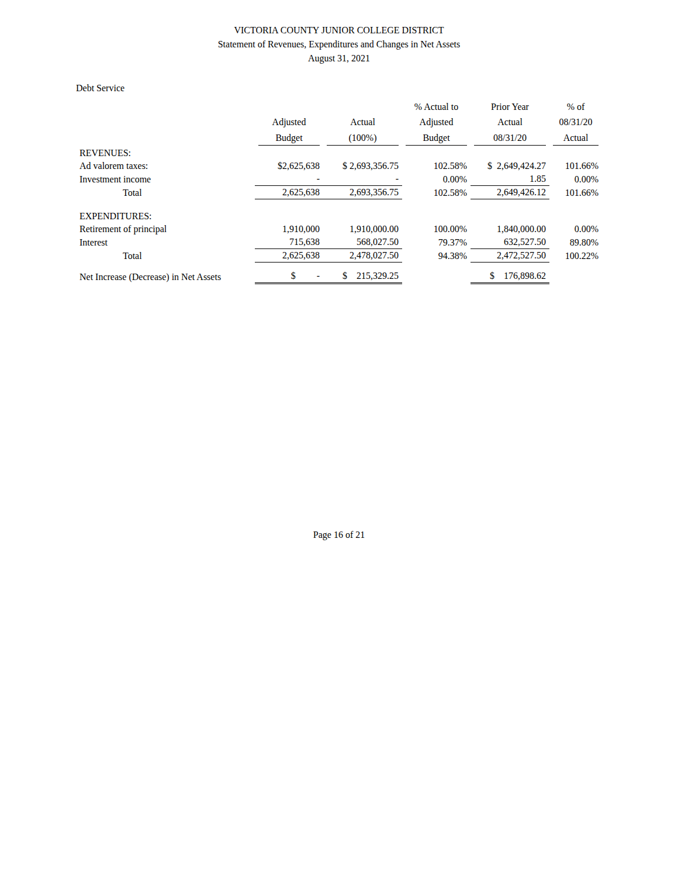VICTORIA COUNTY JUNIOR COLLEGE DISTRICT
Statement of Revenues, Expenditures and Changes in Net Assets
August 31, 2021
Debt Service
| | | | % Actual to | Prior Year | % of |
| | Adjusted | Actual | Adjusted | Actual | 08/31/20 |
| | Budget | (100%) | Budget | 08/31/20 | Actual |
| REVENUES: | | | | | |
| Ad valorem taxes: | $2,625,638 | $ 2,693,356.75 | 102.58% | $ 2,649,424.27 | 101.66% |
| Investment income | - | - | 0.00% | 1.85 | 0.00% |
| Total | 2,625,638 | 2,693,356.75 | 102.58% | 2,649,426.12 | 101.66% |
| EXPENDITURES: | | | | | |
| Retirement of principal | 1,910,000 | 1,910,000.00 | 100.00% | 1,840,000.00 | 0.00% |
| Interest | 715,638 | 568,027.50 | 79.37% | 632,527.50 | 89.80% |
| Total | 2,625,638 | 2,478,027.50 | 94.38% | 2,472,527.50 | 100.22% |
| Net Increase (Decrease) in Net Assets | $ - | $ 215,329.25 | | $ 176,898.62 | |
Page 16 of 21